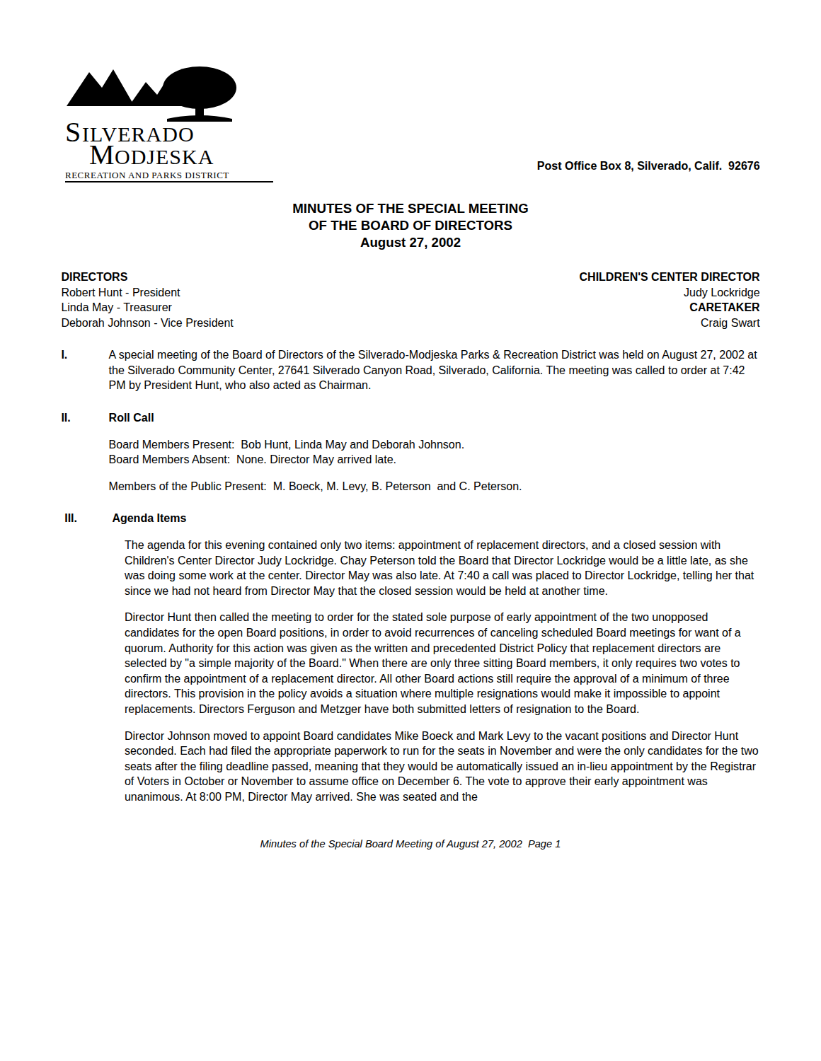S ILVERADO M ODJESKA RECREATION AND PARKS DISTRICT
Post Office Box 8, Silverado, Calif. 92676
MINUTES OF THE SPECIAL MEETING
OF THE BOARD OF DIRECTORS
August 27, 2002
| DIRECTORS | CHILDREN'S CENTER DIRECTOR |
| Robert Hunt - President | Judy Lockridge |
| Linda May - Treasurer | CARETAKER |
| Deborah Johnson - Vice President | Craig Swart |
I.
A special meeting of the Board of Directors of the Silverado-Modjeska Parks & Recreation District was held on August 27, 2002 at the Silverado Community Center, 27641 Silverado Canyon Road, Silverado, California. The meeting was called to order at 7:42 PM by President Hunt, who also acted as Chairman.
II.
Roll Call
Board Members Present: Bob Hunt, Linda May and Deborah Johnson.
Board Members Absent: None. Director May arrived late.
Members of the Public Present: M. Boeck, M. Levy, B. Peterson and C. Peterson.
III.
Agenda Items
The agenda for this evening contained only two items: appointment of replacement directors, and a closed session with Children's Center Director Judy Lockridge. Chay Peterson told the Board that Director Lockridge would be a little late, as she was doing some work at the center. Director May was also late. At 7:40 a call was placed to Director Lockridge, telling her that since we had not heard from Director May that the closed session would be held at another time.
Director Hunt then called the meeting to order for the stated sole purpose of early appointment of the two unopposed candidates for the open Board positions, in order to avoid recurrences of canceling scheduled Board meetings for want of a quorum. Authority for this action was given as the written and precedented District Policy that replacement directors are selected by "a simple majority of the Board." When there are only three sitting Board members, it only requires two votes to confirm the appointment of a replacement director. All other Board actions still require the approval of a minimum of three directors. This provision in the policy avoids a situation where multiple resignations would make it impossible to appoint replacements. Directors Ferguson and Metzger have both submitted letters of resignation to the Board.
Director Johnson moved to appoint Board candidates Mike Boeck and Mark Levy to the vacant positions and Director Hunt seconded. Each had filed the appropriate paperwork to run for the seats in November and were the only candidates for the two seats after the filing deadline passed, meaning that they would be automatically issued an in-lieu appointment by the Registrar of Voters in October or November to assume office on December 6. The vote to approve their early appointment was unanimous. At 8:00 PM, Director May arrived. She was seated and the
Minutes of the Special Board Meeting of August 27, 2002 Page 1